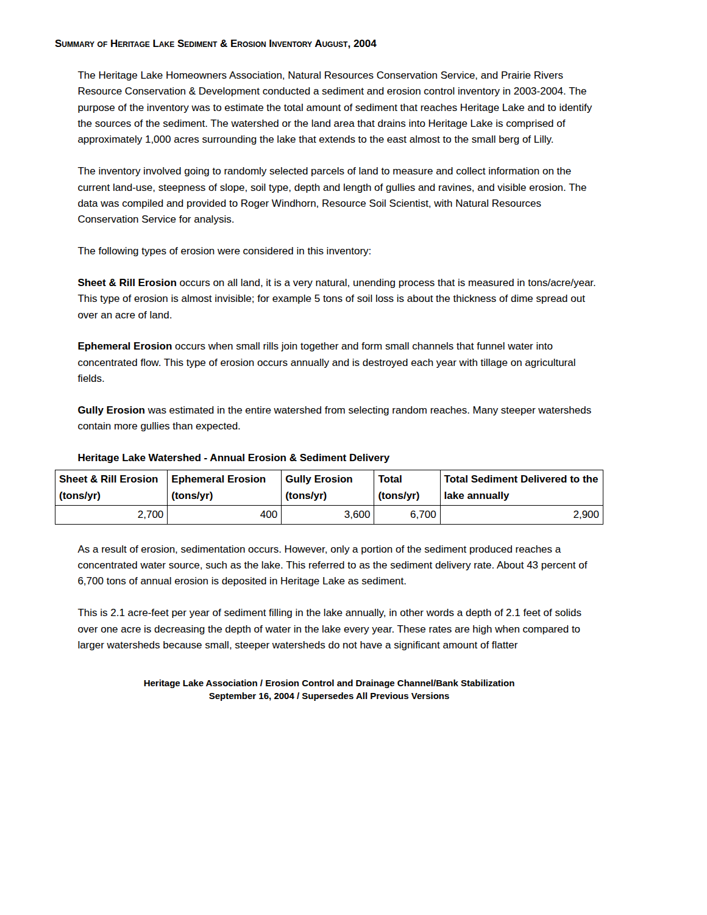Summary of Heritage Lake Sediment & Erosion Inventory August, 2004
The Heritage Lake Homeowners Association, Natural Resources Conservation Service, and Prairie Rivers Resource Conservation & Development conducted a sediment and erosion control inventory in 2003-2004. The purpose of the inventory was to estimate the total amount of sediment that reaches Heritage Lake and to identify the sources of the sediment. The watershed or the land area that drains into Heritage Lake is comprised of approximately 1,000 acres surrounding the lake that extends to the east almost to the small berg of Lilly.
The inventory involved going to randomly selected parcels of land to measure and collect information on the current land-use, steepness of slope, soil type, depth and length of gullies and ravines, and visible erosion. The data was compiled and provided to Roger Windhorn, Resource Soil Scientist, with Natural Resources Conservation Service for analysis.
The following types of erosion were considered in this inventory:
Sheet & Rill Erosion occurs on all land, it is a very natural, unending process that is measured in tons/acre/year. This type of erosion is almost invisible; for example 5 tons of soil loss is about the thickness of dime spread out over an acre of land.
Ephemeral Erosion occurs when small rills join together and form small channels that funnel water into concentrated flow. This type of erosion occurs annually and is destroyed each year with tillage on agricultural fields.
Gully Erosion was estimated in the entire watershed from selecting random reaches. Many steeper watersheds contain more gullies than expected.
Heritage Lake Watershed - Annual Erosion & Sediment Delivery
| Sheet & Rill Erosion (tons/yr) | Ephemeral Erosion (tons/yr) | Gully Erosion (tons/yr) | Total (tons/yr) | Total Sediment Delivered to the lake annually |
| --- | --- | --- | --- | --- |
| 2,700 | 400 | 3,600 | 6,700 | 2,900 |
As a result of erosion, sedimentation occurs. However, only a portion of the sediment produced reaches a concentrated water source, such as the lake. This referred to as the sediment delivery rate. About 43 percent of 6,700 tons of annual erosion is deposited in Heritage Lake as sediment.
This is 2.1 acre-feet per year of sediment filling in the lake annually, in other words a depth of 2.1 feet of solids over one acre is decreasing the depth of water in the lake every year. These rates are high when compared to larger watersheds because small, steeper watersheds do not have a significant amount of flatter
Heritage Lake Association / Erosion Control and Drainage Channel/Bank Stabilization
September 16, 2004 / Supersedes All Previous Versions